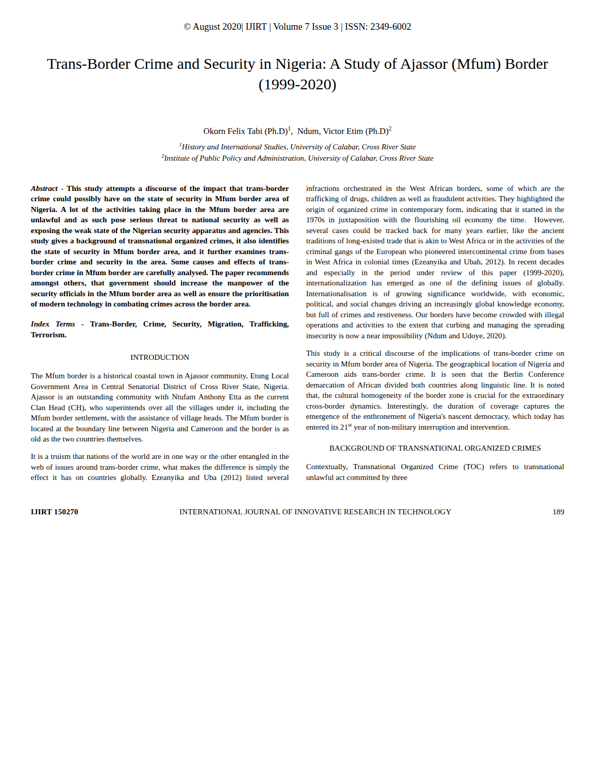© August 2020| IJIRT | Volume 7 Issue 3 | ISSN: 2349-6002
Trans-Border Crime and Security in Nigeria: A Study of Ajassor (Mfum) Border (1999-2020)
Okorn Felix Tabi (Ph.D)1, Ndum, Victor Etim (Ph.D)2
1History and International Studies, University of Calabar, Cross River State
2Institute of Public Policy and Administration, University of Calabar, Cross River State
Abstract - This study attempts a discourse of the impact that trans-border crime could possibly have on the state of security in Mfum border area of Nigeria. A lot of the activities taking place in the Mfum border area are unlawful and as such pose serious threat to national security as well as exposing the weak state of the Nigerian security apparatus and agencies. This study gives a background of transnational organized crimes, it also identifies the state of security in Mfum border area, and it further examines trans-border crime and security in the area. Some causes and effects of trans-border crime in Mfum border are carefully analysed. The paper recommends amongst others, that government should increase the manpower of the security officials in the Mfum border area as well as ensure the prioritisation of modern technology in combating crimes across the border area.
Index Terms - Trans-Border, Crime, Security, Migration, Trafficking, Terrorism.
Introduction
The Mfum border is a historical coastal town in Ajassor community, Etung Local Government Area in Central Senatorial District of Cross River State, Nigeria. Ajassor is an outstanding community with Ntufam Anthony Etta as the current Clan Head (CH), who superintends over all the villages under it, including the Mfum border settlement, with the assistance of village heads. The Mfum border is located at the boundary line between Nigeria and Cameroon and the border is as old as the two countries themselves.
It is a truism that nations of the world are in one way or the other entangled in the web of issues around trans-border crime, what makes the difference is simply the effect it has on countries globally. Ezeanyika and Uba (2012) listed several infractions orchestrated in the West African borders, some of which are the trafficking of drugs, children as well as fraudulent activities. They highlighted the origin of organized crime in contemporary form, indicating that it started in the 1970s in juxtaposition with the flourishing oil economy the time. However, several cases could be tracked back for many years earlier, like the ancient traditions of long-existed trade that is akin to West Africa or in the activities of the criminal gangs of the European who pioneered intercontinental crime from bases in West Africa in colonial times (Ezeanyika and Ubah, 2012). In recent decades and especially in the period under review of this paper (1999-2020), internationalization has emerged as one of the defining issues of globally. Internationalisation is of growing significance worldwide, with economic, political, and social changes driving an increasingly global knowledge economy, but full of crimes and restiveness. Our borders have become crowded with illegal operations and activities to the extent that curbing and managing the spreading insecurity is now a near impossibility (Ndum and Udoye, 2020).
This study is a critical discourse of the implications of trans-border crime on security in Mfum border area of Nigeria. The geographical location of Nigeria and Cameroon aids trans-border crime. It is seen that the Berlin Conference demarcation of African divided both countries along linguistic line. It is noted that, the cultural homogeneity of the border zone is crucial for the extraordinary cross-border dynamics. Interestingly, the duration of coverage captures the emergence of the enthronement of Nigeria's nascent democracy, which today has entered its 21st year of non-military interruption and intervention.
Background of Transnational Organized Crimes
Contextually, Transnational Organized Crime (TOC) refers to transnational unlawful act committed by three
IJIRT 150270 INTERNATIONAL JOURNAL OF INNOVATIVE RESEARCH IN TECHNOLOGY 189